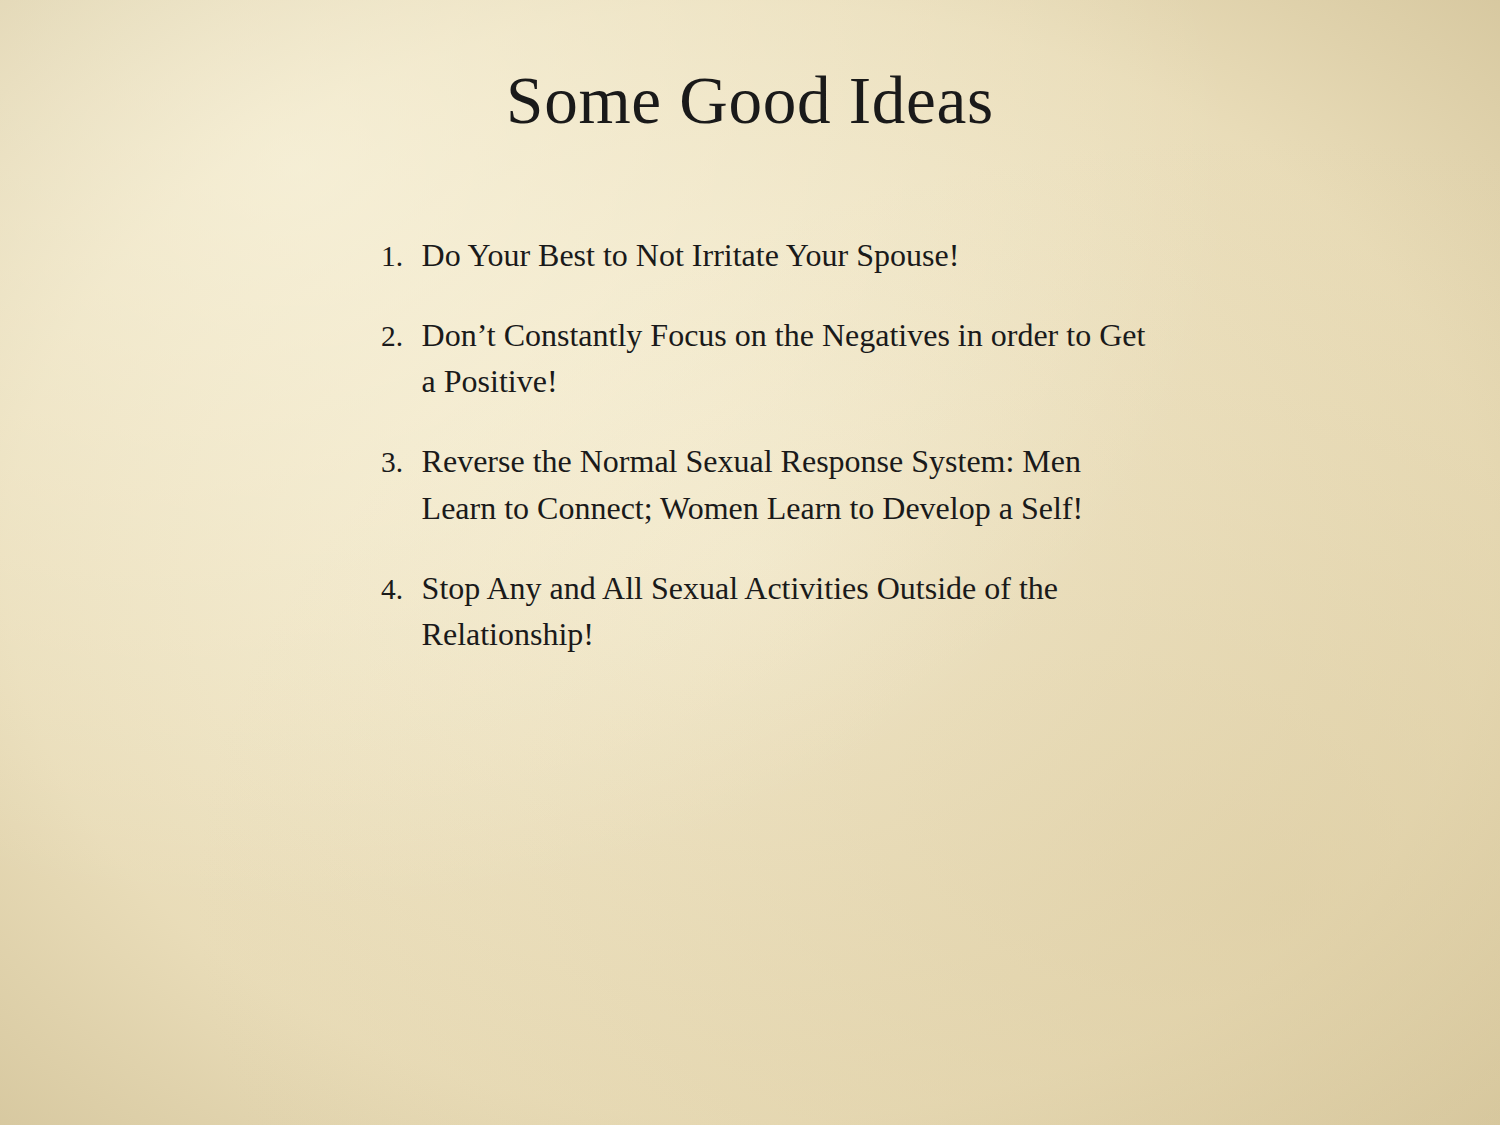Some Good Ideas
Do Your Best to Not Irritate Your Spouse!
Don’t Constantly Focus on the Negatives in order to Get a Positive!
Reverse the Normal Sexual Response System: Men Learn to Connect; Women Learn to Develop a Self!
Stop Any and All Sexual Activities Outside of the Relationship!